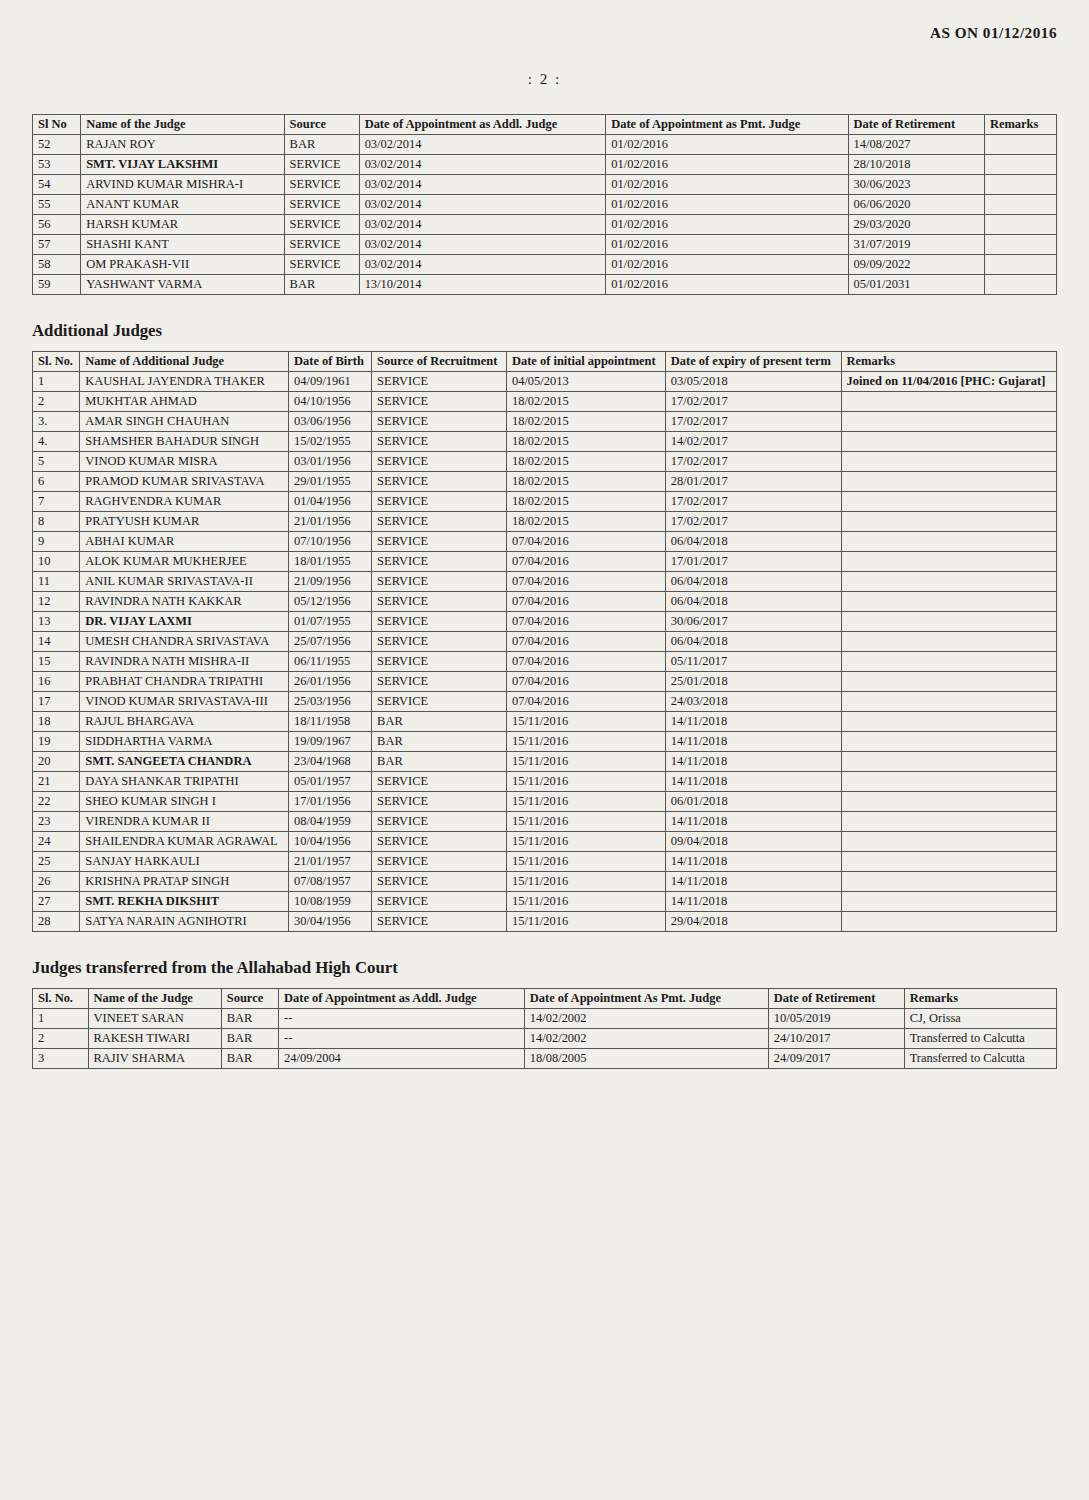AS ON 01/12/2016
: 2 :
| Sl No | Name of the Judge | Source | Date of Appointment as Addl. Judge | Date of Appointment as Pmt. Judge | Date of Retirement | Remarks |
| --- | --- | --- | --- | --- | --- | --- |
| 52 | RAJAN ROY | BAR | 03/02/2014 | 01/02/2016 | 14/08/2027 | |
| 53 | SMT. VIJAY LAKSHMI | SERVICE | 03/02/2014 | 01/02/2016 | 28/10/2018 | |
| 54 | ARVIND KUMAR MISHRA-I | SERVICE | 03/02/2014 | 01/02/2016 | 30/06/2023 | |
| 55 | ANANT KUMAR | SERVICE | 03/02/2014 | 01/02/2016 | 06/06/2020 | |
| 56 | HARSH KUMAR | SERVICE | 03/02/2014 | 01/02/2016 | 29/03/2020 | |
| 57 | SHASHI KANT | SERVICE | 03/02/2014 | 01/02/2016 | 31/07/2019 | |
| 58 | OM PRAKASH-VII | SERVICE | 03/02/2014 | 01/02/2016 | 09/09/2022 | |
| 59 | YASHWANT VARMA | BAR | 13/10/2014 | 01/02/2016 | 05/01/2031 | |
Additional Judges
| Sl. No. | Name of Additional Judge | Date of Birth | Source of Recruitment | Date of initial appointment | Date of expiry of present term | Remarks |
| --- | --- | --- | --- | --- | --- | --- |
| 1 | KAUSHAL JAYENDRA THAKER | 04/09/1961 | SERVICE | 04/05/2013 | 03/05/2018 | Joined on 11/04/2016 [PHC: Gujarat] |
| 2 | MUKHTAR AHMAD | 04/10/1956 | SERVICE | 18/02/2015 | 17/02/2017 | |
| 3. | AMAR SINGH CHAUHAN | 03/06/1956 | SERVICE | 18/02/2015 | 17/02/2017 | |
| 4. | SHAMSHER BAHADUR SINGH | 15/02/1955 | SERVICE | 18/02/2015 | 14/02/2017 | |
| 5 | VINOD KUMAR MISRA | 03/01/1956 | SERVICE | 18/02/2015 | 17/02/2017 | |
| 6 | PRAMOD KUMAR SRIVASTAVA | 29/01/1955 | SERVICE | 18/02/2015 | 28/01/2017 | |
| 7 | RAGHVENDRA KUMAR | 01/04/1956 | SERVICE | 18/02/2015 | 17/02/2017 | |
| 8 | PRATYUSH KUMAR | 21/01/1956 | SERVICE | 18/02/2015 | 17/02/2017 | |
| 9 | ABHAI KUMAR | 07/10/1956 | SERVICE | 07/04/2016 | 06/04/2018 | |
| 10 | ALOK KUMAR MUKHERJEE | 18/01/1955 | SERVICE | 07/04/2016 | 17/01/2017 | |
| 11 | ANIL KUMAR SRIVASTAVA-II | 21/09/1956 | SERVICE | 07/04/2016 | 06/04/2018 | |
| 12 | RAVINDRA NATH KAKKAR | 05/12/1956 | SERVICE | 07/04/2016 | 06/04/2018 | |
| 13 | DR. VIJAY LAXMI | 01/07/1955 | SERVICE | 07/04/2016 | 30/06/2017 | |
| 14 | UMESH CHANDRA SRIVASTAVA | 25/07/1956 | SERVICE | 07/04/2016 | 06/04/2018 | |
| 15 | RAVINDRA NATH MISHRA-II | 06/11/1955 | SERVICE | 07/04/2016 | 05/11/2017 | |
| 16 | PRABHAT CHANDRA TRIPATHI | 26/01/1956 | SERVICE | 07/04/2016 | 25/01/2018 | |
| 17 | VINOD KUMAR SRIVASTAVA-III | 25/03/1956 | SERVICE | 07/04/2016 | 24/03/2018 | |
| 18 | RAJUL BHARGAVA | 18/11/1958 | BAR | 15/11/2016 | 14/11/2018 | |
| 19 | SIDDHARTHA VARMA | 19/09/1967 | BAR | 15/11/2016 | 14/11/2018 | |
| 20 | SMT. SANGEETA CHANDRA | 23/04/1968 | BAR | 15/11/2016 | 14/11/2018 | |
| 21 | DAYA SHANKAR TRIPATHI | 05/01/1957 | SERVICE | 15/11/2016 | 14/11/2018 | |
| 22 | SHEO KUMAR SINGH I | 17/01/1956 | SERVICE | 15/11/2016 | 06/01/2018 | |
| 23 | VIRENDRA KUMAR II | 08/04/1959 | SERVICE | 15/11/2016 | 14/11/2018 | |
| 24 | SHAILENDRA KUMAR AGRAWAL | 10/04/1956 | SERVICE | 15/11/2016 | 09/04/2018 | |
| 25 | SANJAY HARKAULI | 21/01/1957 | SERVICE | 15/11/2016 | 14/11/2018 | |
| 26 | KRISHNA PRATAP SINGH | 07/08/1957 | SERVICE | 15/11/2016 | 14/11/2018 | |
| 27 | SMT. REKHA DIKSHIT | 10/08/1959 | SERVICE | 15/11/2016 | 14/11/2018 | |
| 28 | SATYA NARAIN AGNIHOTRI | 30/04/1956 | SERVICE | 15/11/2016 | 29/04/2018 | |
Judges transferred from the Allahabad High Court
| Sl. No. | Name of the Judge | Source | Date of Appointment as Addl. Judge | Date of Appointment As Pmt. Judge | Date of Retirement | Remarks |
| --- | --- | --- | --- | --- | --- | --- |
| 1 | VINEET SARAN | BAR | -- | 14/02/2002 | 10/05/2019 | CJ, Orissa |
| 2 | RAKESH TIWARI | BAR | -- | 14/02/2002 | 24/10/2017 | Transferred to Calcutta |
| 3 | RAJIV SHARMA | BAR | 24/09/2004 | 18/08/2005 | 24/09/2017 | Transferred to Calcutta |